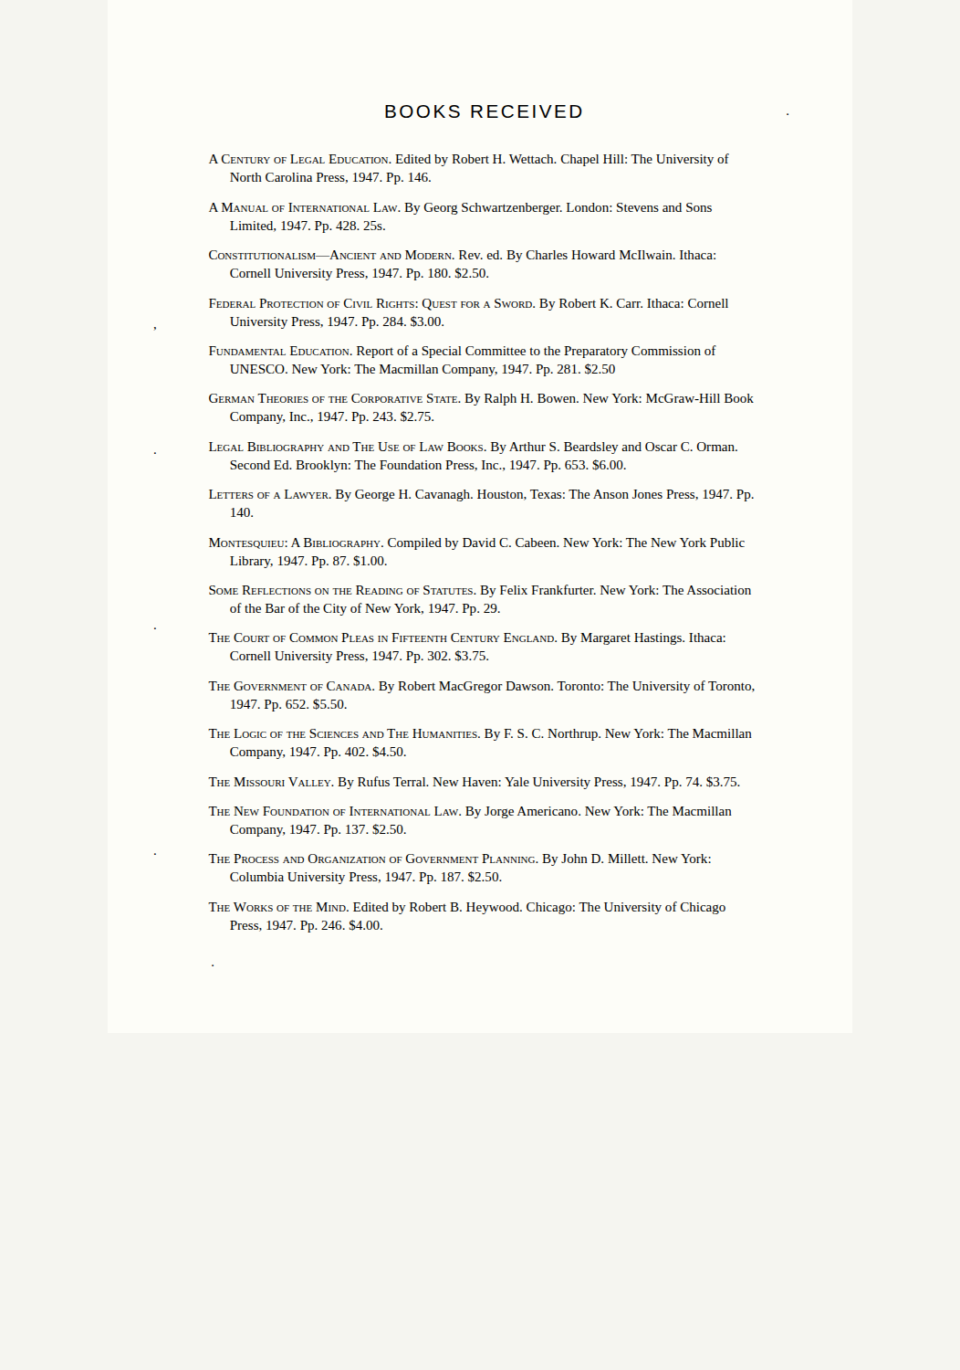. , . . .
BOOKS RECEIVED
A Century of Legal Education. Edited by Robert H. Wettach. Chapel Hill: The University of North Carolina Press, 1947. Pp. 146.
A Manual of International Law. By Georg Schwartzenberger. London: Stevens and Sons Limited, 1947. Pp. 428. 25s.
Constitutionalism—Ancient and Modern. Rev. ed. By Charles Howard McIlwain. Ithaca: Cornell University Press, 1947. Pp. 180. $2.50.
Federal Protection of Civil Rights: Quest for a Sword. By Robert K. Carr. Ithaca: Cornell University Press, 1947. Pp. 284. $3.00.
Fundamental Education. Report of a Special Committee to the Preparatory Commission of UNESCO. New York: The Macmillan Company, 1947. Pp. 281. $2.50
German Theories of the Corporative State. By Ralph H. Bowen. New York: McGraw-Hill Book Company, Inc., 1947. Pp. 243. $2.75.
Legal Bibliography and The Use of Law Books. By Arthur S. Beardsley and Oscar C. Orman. Second Ed. Brooklyn: The Foundation Press, Inc., 1947. Pp. 653. $6.00.
Letters of a Lawyer. By George H. Cavanagh. Houston, Texas: The Anson Jones Press, 1947. Pp. 140.
Montesquieu: A Bibliography. Compiled by David C. Cabeen. New York: The New York Public Library, 1947. Pp. 87. $1.00.
Some Reflections on the Reading of Statutes. By Felix Frankfurter. New York: The Association of the Bar of the City of New York, 1947. Pp. 29.
The Court of Common Pleas in Fifteenth Century England. By Margaret Hastings. Ithaca: Cornell University Press, 1947. Pp. 302. $3.75.
The Government of Canada. By Robert MacGregor Dawson. Toronto: The University of Toronto, 1947. Pp. 652. $5.50.
The Logic of the Sciences and The Humanities. By F. S. C. Northrup. New York: The Macmillan Company, 1947. Pp. 402. $4.50.
The Missouri Valley. By Rufus Terral. New Haven: Yale University Press, 1947. Pp. 74. $3.75.
The New Foundation of International Law. By Jorge Americano. New York: The Macmillan Company, 1947. Pp. 137. $2.50.
The Process and Organization of Government Planning. By John D. Millett. New York: Columbia University Press, 1947. Pp. 187. $2.50.
The Works of the Mind. Edited by Robert B. Heywood. Chicago: The University of Chicago Press, 1947. Pp. 246. $4.00.
.